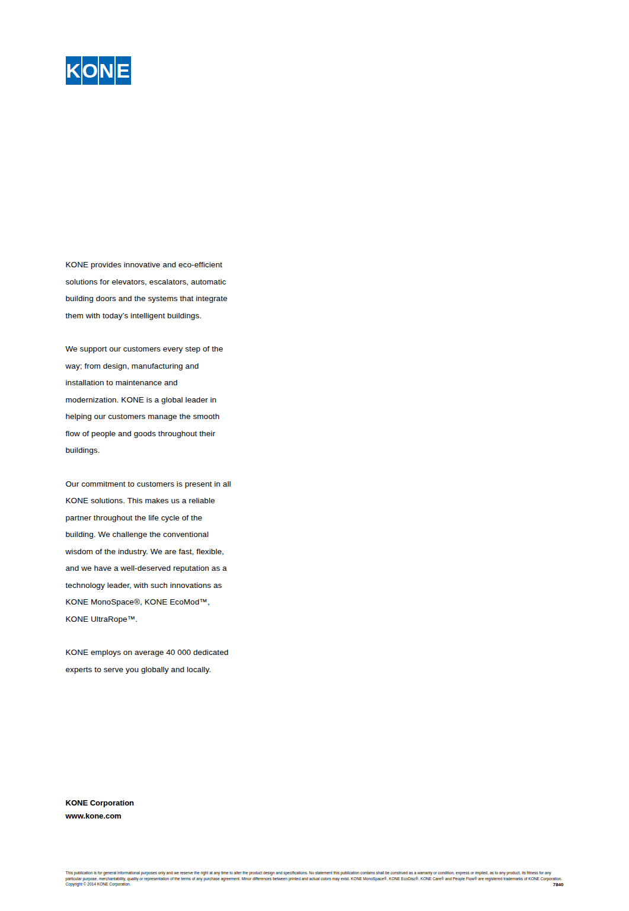K O N E
KONE provides innovative and eco-efficient solutions for elevators, escalators, automatic building doors and the systems that integrate them with today’s intelligent buildings.
We support our customers every step of the way; from design, manufacturing and installation to maintenance and modernization. KONE is a global leader in helping our customers manage the smooth flow of people and goods throughout their buildings.
Our commitment to customers is present in all KONE solutions. This makes us a reliable partner throughout the life cycle of the building. We challenge the conventional wisdom of the industry. We are fast, flexible, and we have a well-deserved reputation as a technology leader, with such innovations as KONE MonoSpace®, KONE EcoMod™, KONE UltraRope™.
KONE employs on average 40 000 dedicated experts to serve you globally and locally.
KONE Corporation www.kone.com
This publication is for general informational purposes only and we reserve the right at any time to alter the product design and specifications. No statement this publication contains shall be construed as a warranty or condition, express or implied, as to any product, its fitness for any particular purpose, merchantability, quality or representation of the terms of any purchase agreement. Minor differences between printed and actual colors may exist. KONE MonoSpace®, KONE EcoDisc®, KONE Care® and People Flow® are registered trademarks of KONE Corporation. Copyright © 2014 KONE Corporation.
7840